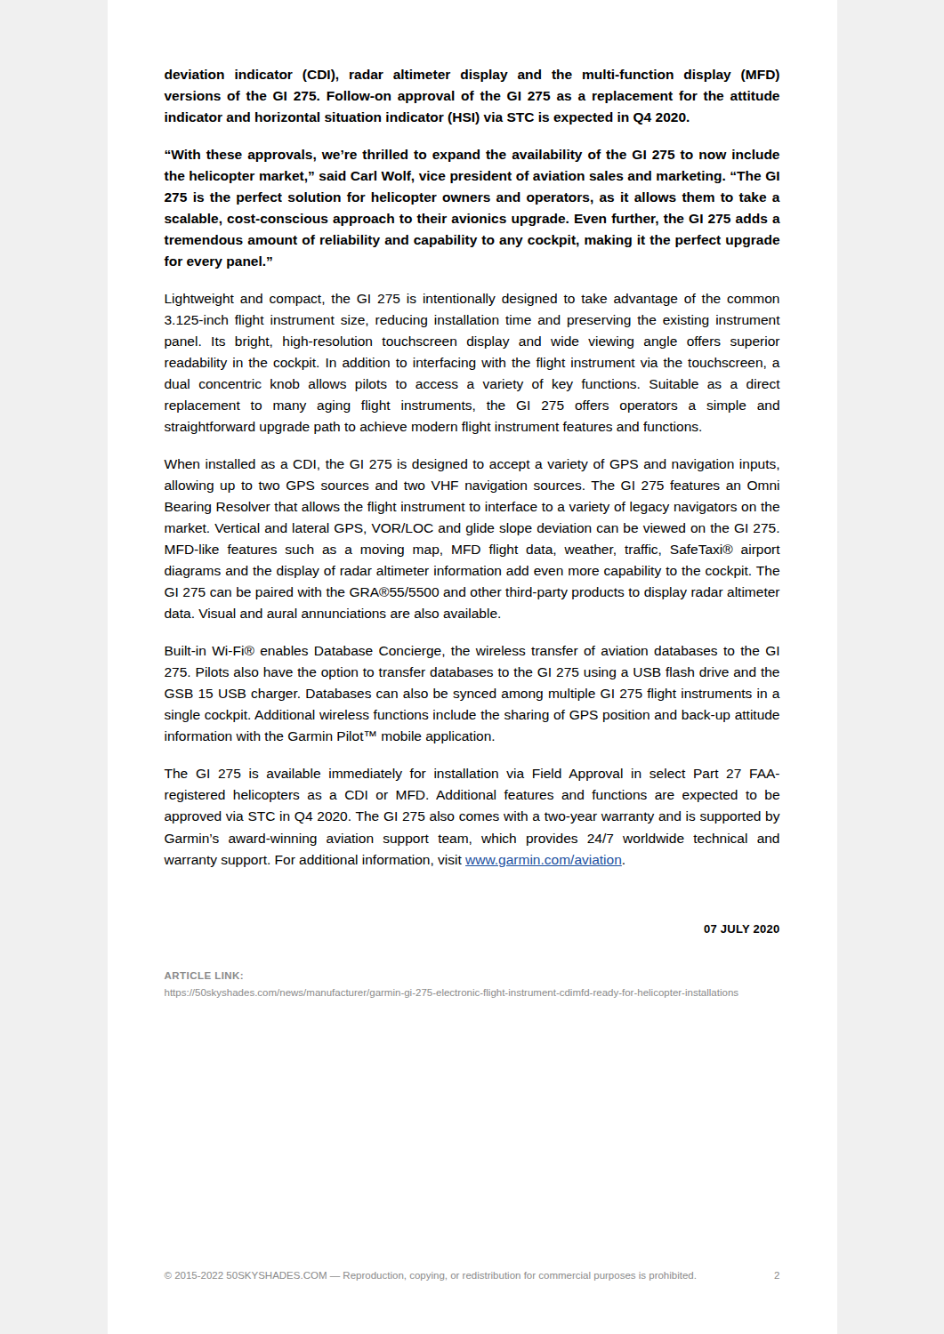deviation indicator (CDI), radar altimeter display and the multi-function display (MFD) versions of the GI 275. Follow-on approval of the GI 275 as a replacement for the attitude indicator and horizontal situation indicator (HSI) via STC is expected in Q4 2020.
“With these approvals, we’re thrilled to expand the availability of the GI 275 to now include the helicopter market,” said Carl Wolf, vice president of aviation sales and marketing. “The GI 275 is the perfect solution for helicopter owners and operators, as it allows them to take a scalable, cost-conscious approach to their avionics upgrade. Even further, the GI 275 adds a tremendous amount of reliability and capability to any cockpit, making it the perfect upgrade for every panel.”
Lightweight and compact, the GI 275 is intentionally designed to take advantage of the common 3.125-inch flight instrument size, reducing installation time and preserving the existing instrument panel. Its bright, high-resolution touchscreen display and wide viewing angle offers superior readability in the cockpit. In addition to interfacing with the flight instrument via the touchscreen, a dual concentric knob allows pilots to access a variety of key functions. Suitable as a direct replacement to many aging flight instruments, the GI 275 offers operators a simple and straightforward upgrade path to achieve modern flight instrument features and functions.
When installed as a CDI, the GI 275 is designed to accept a variety of GPS and navigation inputs, allowing up to two GPS sources and two VHF navigation sources. The GI 275 features an Omni Bearing Resolver that allows the flight instrument to interface to a variety of legacy navigators on the market. Vertical and lateral GPS, VOR/LOC and glide slope deviation can be viewed on the GI 275. MFD-like features such as a moving map, MFD flight data, weather, traffic, SafeTaxi® airport diagrams and the display of radar altimeter information add even more capability to the cockpit. The GI 275 can be paired with the GRA®55/5500 and other third-party products to display radar altimeter data. Visual and aural annunciations are also available.
Built-in Wi-Fi® enables Database Concierge, the wireless transfer of aviation databases to the GI 275. Pilots also have the option to transfer databases to the GI 275 using a USB flash drive and the GSB 15 USB charger. Databases can also be synced among multiple GI 275 flight instruments in a single cockpit. Additional wireless functions include the sharing of GPS position and back-up attitude information with the Garmin Pilot™ mobile application.
The GI 275 is available immediately for installation via Field Approval in select Part 27 FAA-registered helicopters as a CDI or MFD. Additional features and functions are expected to be approved via STC in Q4 2020. The GI 275 also comes with a two-year warranty and is supported by Garmin’s award-winning aviation support team, which provides 24/7 worldwide technical and warranty support. For additional information, visit www.garmin.com/aviation.
07 JULY 2020
ARTICLE LINK:
https://50skyshades.com/news/manufacturer/garmin-gi-275-electronic-flight-instrument-cdimfd-ready-for-helicopter-installations
© 2015-2022 50SKYSHADES.COM — Reproduction, copying, or redistribution for commercial purposes is prohibited. 2